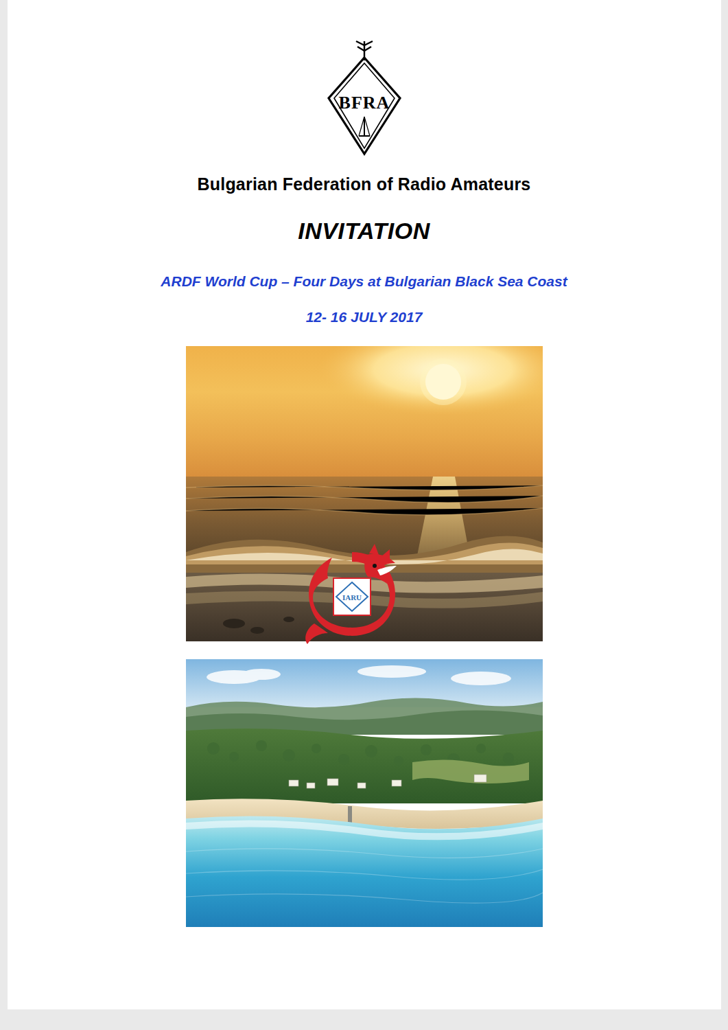BFRA
Bulgarian Federation of Radio Amateurs
INVITATION
ARDF World Cup – Four Days at Bulgarian Black Sea Coast
12- 16 JULY 2017
IARU